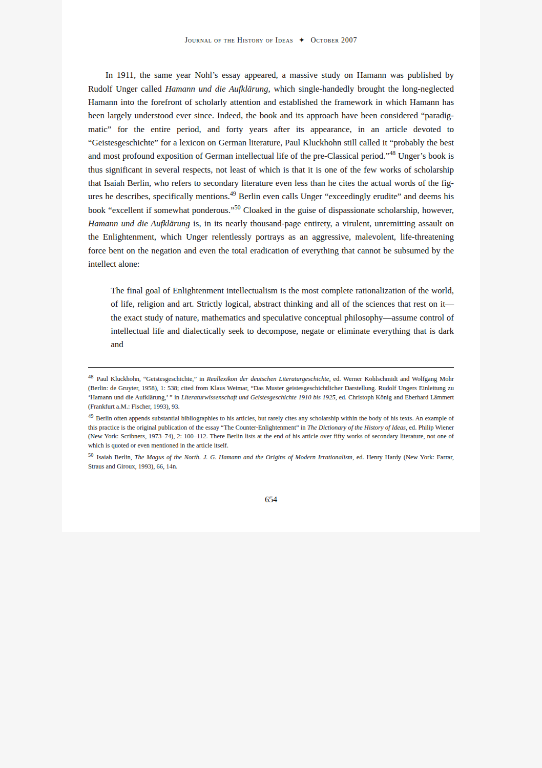Journal of the History of Ideas ✦ October 2007
In 1911, the same year Nohl’s essay appeared, a massive study on Hamann was published by Rudolf Unger called Hamann und die Aufklärung, which single-handedly brought the long-neglected Hamann into the forefront of scholarly attention and established the framework in which Hamann has been largely understood ever since. Indeed, the book and its approach have been considered “paradigmatic” for the entire period, and forty years after its appearance, in an article devoted to “Geistesgeschichte” for a lexicon on German literature, Paul Kluckhohn still called it “probably the best and most profound exposition of German intellectual life of the pre-Classical period.”48 Unger’s book is thus significant in several respects, not least of which is that it is one of the few works of scholarship that Isaiah Berlin, who refers to secondary literature even less than he cites the actual words of the figures he describes, specifically mentions.49 Berlin even calls Unger “exceedingly erudite” and deems his book “excellent if somewhat ponderous.”50 Cloaked in the guise of dispassionate scholarship, however, Hamann und die Aufklärung is, in its nearly thousand-page entirety, a virulent, unremitting assault on the Enlightenment, which Unger relentlessly portrays as an aggressive, malevolent, life-threatening force bent on the negation and even the total eradication of everything that cannot be subsumed by the intellect alone:
The final goal of Enlightenment intellectualism is the most complete rationalization of the world, of life, religion and art. Strictly logical, abstract thinking and all of the sciences that rest on it—the exact study of nature, mathematics and speculative conceptual philosophy—assume control of intellectual life and dialectically seek to decompose, negate or eliminate everything that is dark and
48 Paul Kluckhohn, “Geistesgeschichte,” in Reallexikon der deutschen Literaturgeschichte, ed. Werner Kohlschmidt and Wolfgang Mohr (Berlin: de Gruyter, 1958), 1: 538; cited from Klaus Weimar, “Das Muster geistesgeschichtlicher Darstellung. Rudolf Ungers Einleitung zu ‘Hamann und die Aufklärung,’ ” in Literaturwissenschaft und Geistesgeschichte 1910 bis 1925, ed. Christoph König and Eberhard Lämmert (Frankfurt a.M.: Fischer, 1993), 93.
49 Berlin often appends substantial bibliographies to his articles, but rarely cites any scholarship within the body of his texts. An example of this practice is the original publication of the essay “The Counter-Enlightenment” in The Dictionary of the History of Ideas, ed. Philip Wiener (New York: Scribners, 1973–74), 2: 100–112. There Berlin lists at the end of his article over fifty works of secondary literature, not one of which is quoted or even mentioned in the article itself.
50 Isaiah Berlin, The Magus of the North. J. G. Hamann and the Origins of Modern Irrationalism, ed. Henry Hardy (New York: Farrar, Straus and Giroux, 1993), 66, 14n.
654